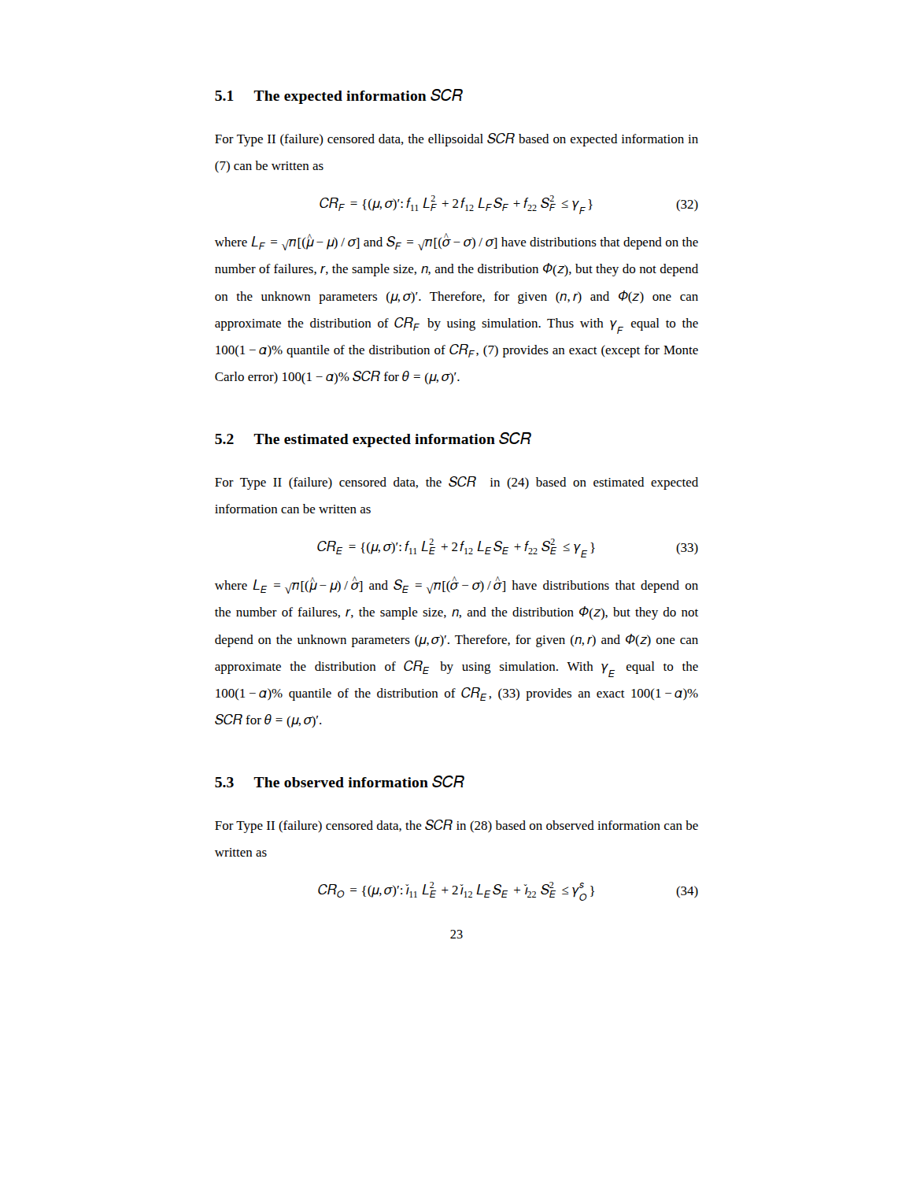5.1 The expected information SCR
For Type II (failure) censored data, the ellipsoidal SCR based on expected information in (7) can be written as
CRF = { (μ,σ) ′ : f11 LF2 + 2 f12 LF SF + f22 SF2 ≤ γF } (32)
where LF=n[(μ^−μ)/σ] and SF=n[(σ^−σ)/σ] have distributions that depend on the number of failures, r, the sample size, n, and the distribution Φ(z), but they do not depend on the unknown parameters (μ,σ)′. Therefore, for given (n,r) and Φ(z) one can approximate the distribution of CRF by using simulation. Thus with γF equal to the 100(1−α)% quantile of the distribution of CRF, (7) provides an exact (except for Monte Carlo error) 100(1−α)% SCR for θ=(μ,σ)′.
5.2 The estimated expected information SCR
For Type II (failure) censored data, the SCR in (24) based on estimated expected information can be written as
CRE = { (μ,σ) ′ : f11 LE2 + 2 f12 LE SE + f22 SE2 ≤ γE } (33)
where LE=n[(μ^−μ)/σ^] and SE=n[(σ^−σ)/σ^] have distributions that depend on the number of failures, r, the sample size, n, and the distribution Φ(z), but they do not depend on the unknown parameters (μ,σ)′. Therefore, for given (n,r) and Φ(z) one can approximate the distribution of CRE by using simulation. With γE equal to the 100(1−α)% quantile of the distribution of CRE, (33) provides an exact 100(1−α)% SCR for θ=(μ,σ)′.
5.3 The observed information SCR
For Type II (failure) censored data, the SCR in (28) based on observed information can be written as
CRO = { (μ,σ) ′ : ıˇ11 LE2 + 2 ıˇ12 LE SE + ıˇ22 SE2 ≤ γOs } (34)
23